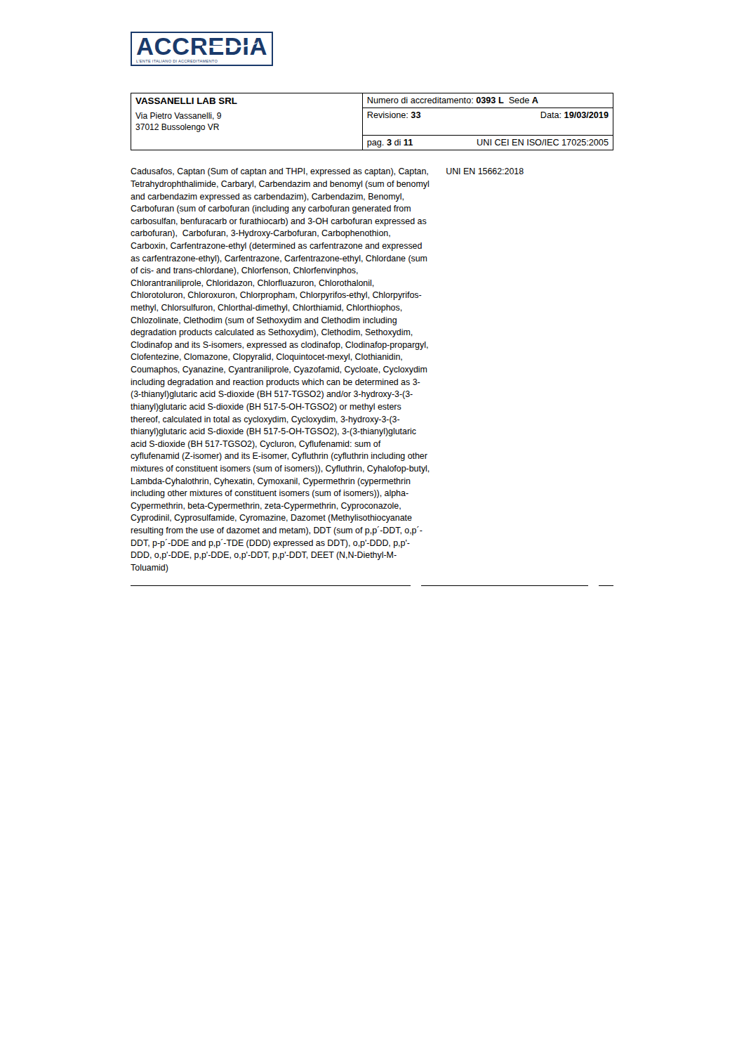ACCREDIA L'ENTE ITALIANO DI ACCREDITAMENTO
| VASSANELLI LAB SRL | Numero di accreditamento: 0393 L Sede A |
| Via Pietro Vassanelli, 9 37012 Bussolengo VR | Revisione: 33 Data: 19/03/2019 |
| | pag. 3 di 11 UNI CEI EN ISO/IEC 17025:2005 |
Cadusafos, Captan (Sum of captan and THPI, expressed as captan), Captan, Tetrahydrophthalimide, Carbaryl, Carbendazim and benomyl (sum of benomyl and carbendazim expressed as carbendazim), Carbendazim, Benomyl, Carbofuran (sum of carbofuran (including any carbofuran generated from carbosulfan, benfuracarb or furathiocarb) and 3-OH carbofuran expressed as carbofuran), Carbofuran, 3-Hydroxy-Carbofuran, Carbophenothion, Carboxin, Carfentrazone-ethyl (determined as carfentrazone and expressed as carfentrazone-ethyl), Carfentrazone, Carfentrazone-ethyl, Chlordane (sum of cis- and trans-chlordane), Chlorfenson, Chlorfenvinphos, Chlorantraniliprole, Chloridazon, Chlorfluazuron, Chlorothalonil, Chlorotoluron, Chloroxuron, Chlorpropham, Chlorpyrifos-ethyl, Chlorpyrifos-methyl, Chlorsulfuron, Chlorthal-dimethyl, Chlorthiamid, Chlorthiophos, Chlozolinate, Clethodim (sum of Sethoxydim and Clethodim including degradation products calculated as Sethoxydim), Clethodim, Sethoxydim, Clodinafop and its S-isomers, expressed as clodinafop, Clodinafop-propargyl, Clofentezine, Clomazone, Clopyralid, Cloquintocet-mexyl, Clothianidin, Coumaphos, Cyanazine, Cyantraniliprole, Cyazofamid, Cycloate, Cycloxydim including degradation and reaction products which can be determined as 3-(3-thianyl)glutaric acid S-dioxide (BH 517-TGSO2) and/or 3-hydroxy-3-(3-thianyl)glutaric acid S-dioxide (BH 517-5-OH-TGSO2) or methyl esters thereof, calculated in total as cycloxydim, Cycloxydim, 3-hydroxy-3-(3-thianyl)glutaric acid S-dioxide (BH 517-5-OH-TGSO2), 3-(3-thianyl)glutaric acid S-dioxide (BH 517-TGSO2), Cycluron, Cyflufenamid: sum of cyflufenamid (Z-isomer) and its E-isomer, Cyfluthrin (cyfluthrin including other mixtures of constituent isomers (sum of isomers)), Cyfluthrin, Cyhalofop-butyl, Lambda-Cyhalothrin, Cyhexatin, Cymoxanil, Cypermethrin (cypermethrin including other mixtures of constituent isomers (sum of isomers)), alpha-Cypermethrin, beta-Cypermethrin, zeta-Cypermethrin, Cyproconazole, Cyprodinil, Cyprosulfamide, Cyromazine, Dazomet (Methylisothiocyanate resulting from the use of dazomet and metam), DDT (sum of p,p´-DDT, o,p´-DDT, p-p´-DDE and p,p´-TDE (DDD) expressed as DDT), o,p'-DDD, p,p'-DDD, o,p'-DDE, p,p'-DDE, o,p'-DDT, p,p'-DDT, DEET (N,N-Diethyl-M-Toluamid)
UNI EN 15662:2018